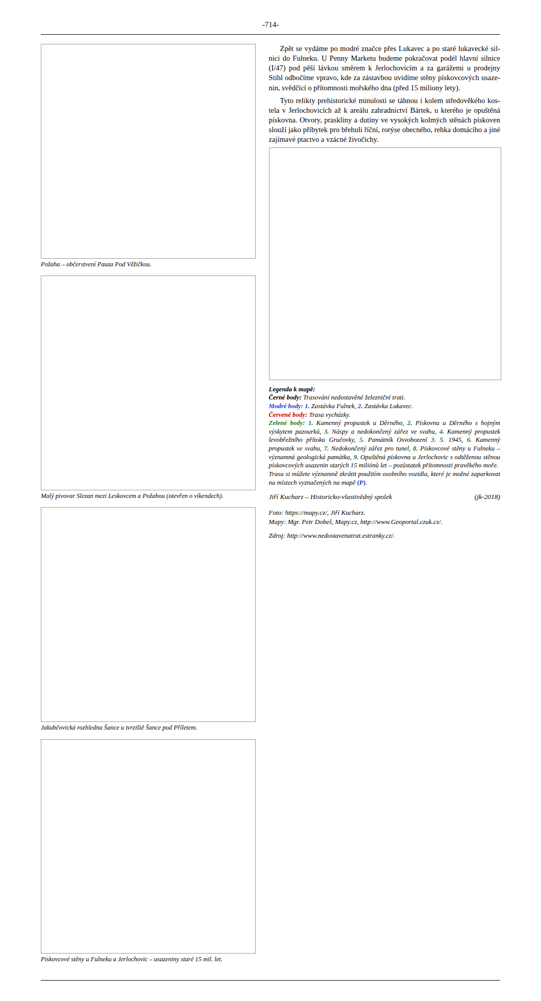-714-
Požaha – občerstvení Pauza Pod Věžičkou.
Malý pivovar Slezan mezi Leskovcem a Požahou (otevřen o víkendech).
Jakubčovická rozhledna Šance u tvrziště Šance pod Příletem.
Pískovcové stěny u Fulneku a Jerlochovic – usazeniny staré 15 mil. let.
Zpět se vydáme po modré značce přes Lukavec a po staré lukavecké silnici do Fulneku. U Penny Marketu budeme pokračovat podél hlavní silnice (I/47) pod pěší lávkou směrem k Jerlochovicím a za garážemi u prodejny Stihl odbočíme vpravo, kde za zástavbou uvidíme stěny pískovcových usazenin, svědčící o přítomnosti mořského dna (před 15 miliony lety).
Tyto relikty prehistorické minulosti se táhnou i kolem středověkého kostela v Jerlochovicích až k areálu zahradnictví Bártek, u kterého je opuštěná pískovna. Otvory, praskliny a dutiny ve vysokých kolmých stěnách pískoven slouží jako příbytek pro břehuli říční, rorýse obecného, rehka domácího a jiné zajímavé ptactvo a vzácné živočichy.
Legenda k mapě:
Černé body: Trasování nedostavěné železniční trati.
Modré body: 1. Zastávka Fulnek, 2. Zastávka Lukavec.
Červené body: Trasa vycházky.
Zelené body: 1. Kamenný propustek u Děrného, 2. Pískovna u Děrného s hojným výskytem pazourků, 3. Náspy a nedokončený zářez ve svahu, 4. Kamenný propustek levobřežního přítoku Gručovky, 5. Památník Osvobození 3. 5. 1945, 6. Kamenný propustek ve svahu, 7. Nedokončený zářez pro tunel, 8. Pískovcové stěny u Fulneku – významná geologická památka, 9. Opuštěná pískovna u Jerlochovic s odtěženou stěnou pískovcových usazenin starých 15 miliónů let – pozůstatek přítomnosti pravěkého moře.
Trasu si můžete významně zkrátit použitím osobního vozidla, které je možné zaparkovat na místech vyznačených na mapě (P).
Jiří Kucharz – Historicko-vlastivědný spolek (jk-2018)
Foto: https://mapy.cz/, Jiří Kucharz.
Mapy: Mgr. Petr Dobeš, Mapy.cz, http://www.Geoportal.czuk.cz/.
Zdroj: http://www.nedostavenatrat.estranky.cz/.